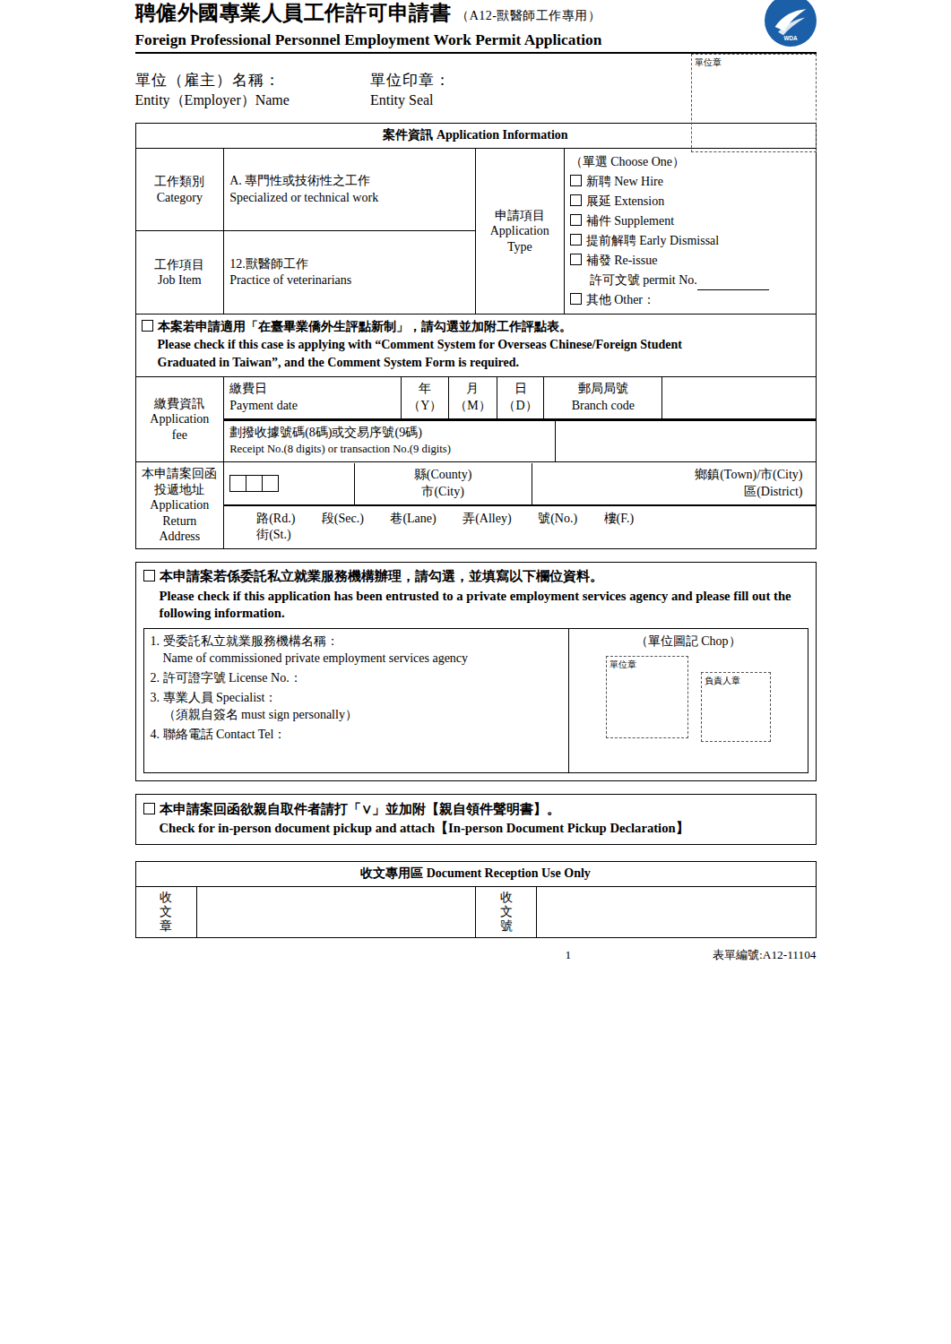WDA
聘僱外國專業人員工作許可申請書 （A12-獸醫師工作專用）
Foreign Professional Personnel Employment Work Permit Application
單位（雇主）名稱：
Entity（Employer）Name
單位印章：
Entity Seal
單位章
| 案件資訊 Application Information |
| 工作類別 Category | A. 專門性或技術性之工作 Specialized or technical work | 申請項目 Application Type | （單選 Choose One） 新聘 New Hire 展延 Extension 補件 Supplement 提前解聘 Early Dismissal 補發 Re-issue 許可文號 permit No. 其他 Other： |
| 工作項目 Job Item | 12.獸醫師工作 Practice of veterinarians |
| 本案若申請適用「在臺畢業僑外生評點新制」，請勾選並加附工作評點表。 Please check if this case is applying with “Comment System for Overseas Chinese/Foreign Student Graduated in Taiwan”, and the Comment System Form is required. |
| 繳費資訊 Application fee | / 繳費日 Payment date / 年 （Y） / 月 （M） / 日 （D） / 郵局局號 Branch code / / |
| / 劃撥收據號碼(8碼)或交易序號(9碼) Receipt No.(8 digits) or transaction No.(9 digits) / / |
| 本申請案回函 投遞地址 Application Return Address | / / 縣(County) 市(City) / 鄉鎮(Town)/市(City) 區(District) / |
| 路(Rd.) 段(Sec.) 巷(Lane) 弄(Alley) 號(No.) 樓(F.) 街(St.) |
本申請案若係委託私立就業服務機構辦理，請勾選，並填寫以下欄位資料。
Please check if this application has been entrusted to a private employment services agency and please fill out the following information.
| 1. 受委託私立就業服務機構名稱： Name of commissioned private employment services agency 2. 許可證字號 License No.： 3. 專業人員 Specialist： （須親自簽名 must sign personally） 4. 聯絡電話 Contact Tel： | （單位圖記 Chop） 單位章 負責人章 |
本申請案回函欲親自取件者請打「∨」並加附【親自領件聲明書】。
Check for in-person document pickup and attach【In-person Document Pickup Declaration】
| 收文專用區 Document Reception Use Only |
| 收 文 章 | | 收 文 號 | |
1
表單編號:A12-11104